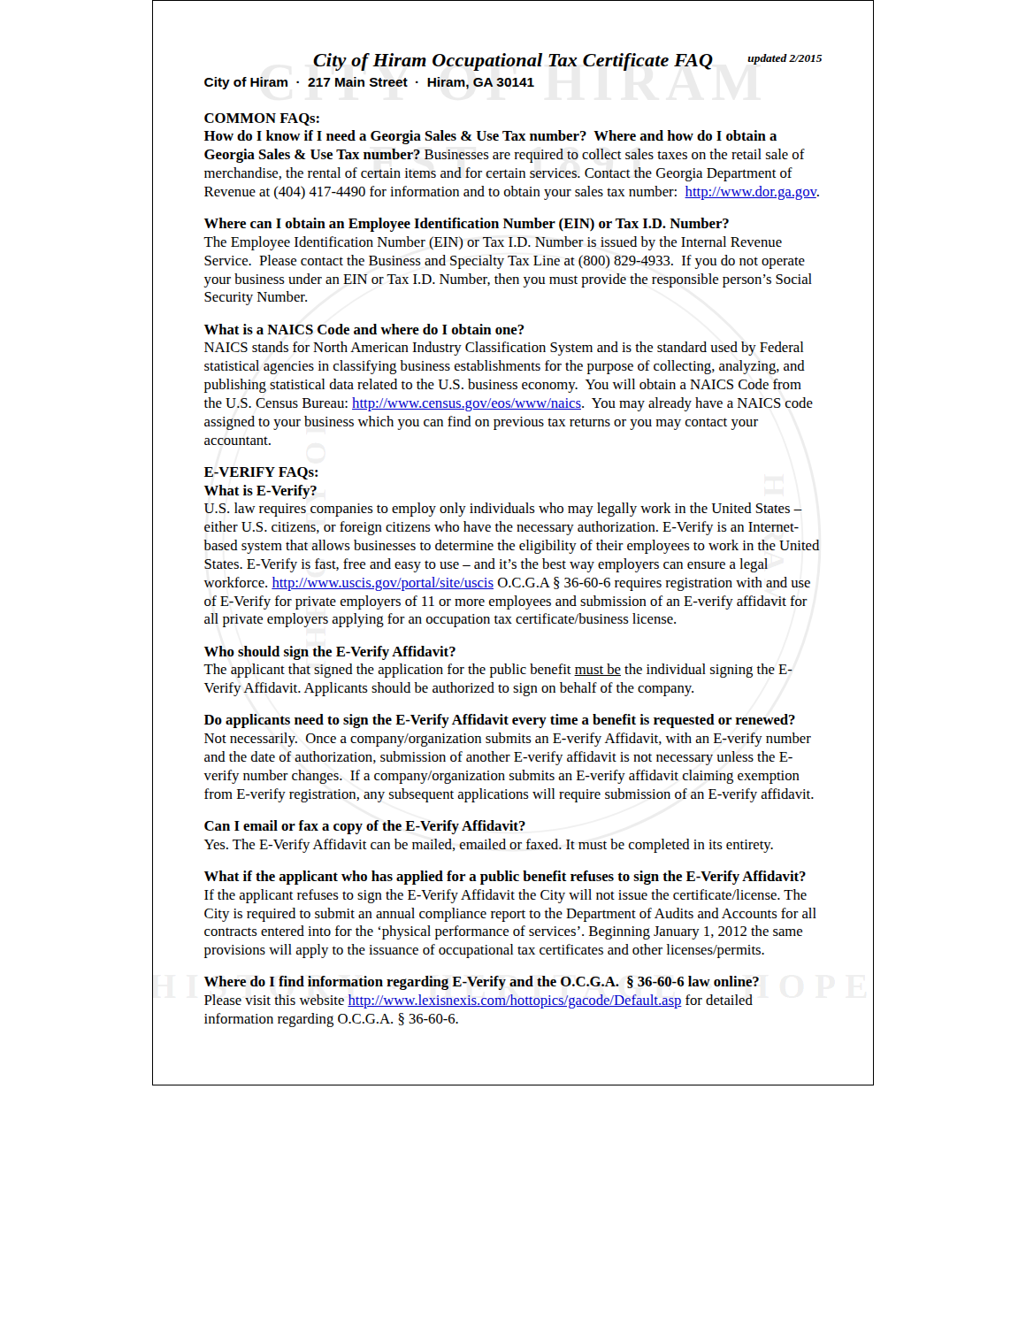CITY OF HIRAM
EST. 1891
HISTORY · HERITAGE · HOPE
THE CITY OF
HIRAM
updated 2/2015
City of Hiram Occupational Tax Certificate FAQ
City of Hiram · 217 Main Street · Hiram, GA 30141
COMMON FAQs:
How do I know if I need a Georgia Sales & Use Tax number? Where and how do I obtain a Georgia Sales & Use Tax number? Businesses are required to collect sales taxes on the retail sale of merchandise, the rental of certain items and for certain services. Contact the Georgia Department of Revenue at (404) 417-4490 for information and to obtain your sales tax number: http://www.dor.ga.gov.
Where can I obtain an Employee Identification Number (EIN) or Tax I.D. Number?
The Employee Identification Number (EIN) or Tax I.D. Number is issued by the Internal Revenue Service. Please contact the Business and Specialty Tax Line at (800) 829-4933. If you do not operate your business under an EIN or Tax I.D. Number, then you must provide the responsible person’s Social Security Number.
What is a NAICS Code and where do I obtain one?
NAICS stands for North American Industry Classification System and is the standard used by Federal statistical agencies in classifying business establishments for the purpose of collecting, analyzing, and publishing statistical data related to the U.S. business economy. You will obtain a NAICS Code from the U.S. Census Bureau: http://www.census.gov/eos/www/naics. You may already have a NAICS code assigned to your business which you can find on previous tax returns or you may contact your accountant.
E-VERIFY FAQs:
What is E-Verify?
U.S. law requires companies to employ only individuals who may legally work in the United States – either U.S. citizens, or foreign citizens who have the necessary authorization. E-Verify is an Internet-based system that allows businesses to determine the eligibility of their employees to work in the United States. E-Verify is fast, free and easy to use – and it’s the best way employers can ensure a legal workforce. http://www.uscis.gov/portal/site/uscis O.C.G.A § 36-60-6 requires registration with and use of E-Verify for private employers of 11 or more employees and submission of an E-verify affidavit for all private employers applying for an occupation tax certificate/business license.
Who should sign the E-Verify Affidavit?
The applicant that signed the application for the public benefit must be the individual signing the E-Verify Affidavit. Applicants should be authorized to sign on behalf of the company.
Do applicants need to sign the E-Verify Affidavit every time a benefit is requested or renewed?
Not necessarily. Once a company/organization submits an E-verify Affidavit, with an E-verify number and the date of authorization, submission of another E-verify affidavit is not necessary unless the E-verify number changes. If a company/organization submits an E-verify affidavit claiming exemption from E-verify registration, any subsequent applications will require submission of an E-verify affidavit.
Can I email or fax a copy of the E-Verify Affidavit?
Yes. The E-Verify Affidavit can be mailed, emailed or faxed. It must be completed in its entirety.
What if the applicant who has applied for a public benefit refuses to sign the E-Verify Affidavit?
If the applicant refuses to sign the E-Verify Affidavit the City will not issue the certificate/license. The City is required to submit an annual compliance report to the Department of Audits and Accounts for all contracts entered into for the ‘physical performance of services’. Beginning January 1, 2012 the same provisions will apply to the issuance of occupational tax certificates and other licenses/permits.
Where do I find information regarding E-Verify and the O.C.G.A. § 36-60-6 law online?
Please visit this website http://www.lexisnexis.com/hottopics/gacode/Default.asp for detailed information regarding O.C.G.A. § 36-60-6.